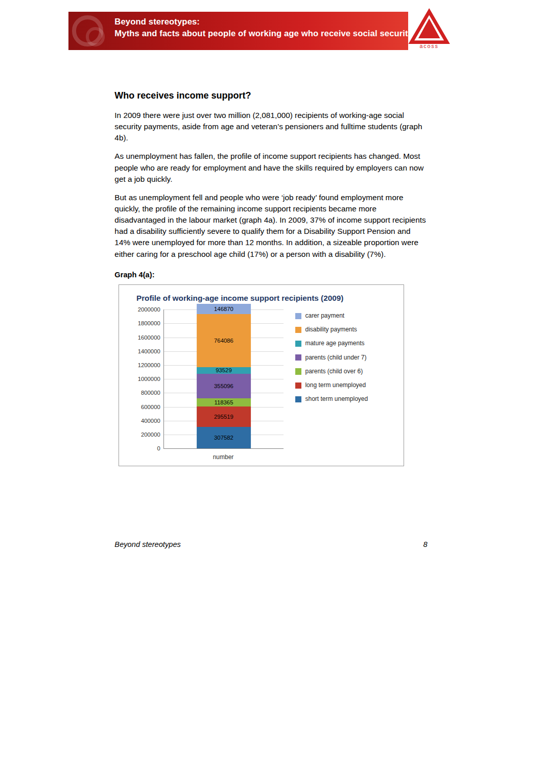Beyond stereotypes:
Myths and facts about people of working age who receive social security
acoss
Who receives income support?
In 2009 there were just over two million (2,081,000) recipients of working-age social security payments, aside from age and veteran’s pensioners and fulltime students (graph 4b).
As unemployment has fallen, the profile of income support recipients has changed. Most people who are ready for employment and have the skills required by employers can now get a job quickly.
But as unemployment fell and people who were ‘job ready’ found employment more quickly, the profile of the remaining income support recipients became more disadvantaged in the labour market (graph 4a). In 2009, 37% of income support recipients had a disability sufficiently severe to qualify them for a Disability Support Pension and 14% were unemployed for more than 12 months. In addition, a sizeable proportion were either caring for a preschool age child (17%) or a person with a disability (7%).
Graph 4(a):
Profile of working-age income support recipients (2009)
2000000
1800000
1600000
1400000
1200000
1000000
800000
600000
400000
200000
0
146870
764086
93529
355096
118365
295519
307582
number
carer payment
disability payments
mature age payments
parents (child under 7)
parents (child over 6)
long term unemployed
short term unemployed
Beyond stereotypes
8